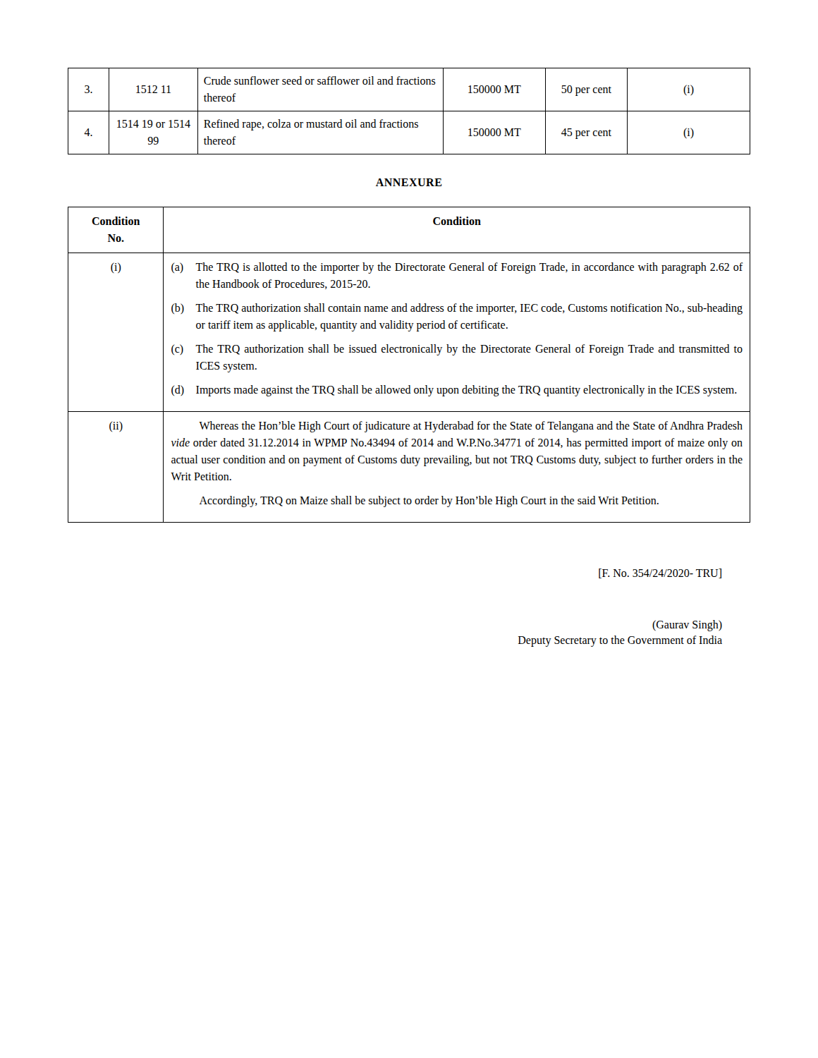| 3. | 1512 11 | Crude sunflower seed or safflower oil and fractions thereof | 150000 MT | 50 per cent | (i) |
| 4. | 1514 19 or 1514 99 | Refined rape, colza or mustard oil and fractions thereof | 150000 MT | 45 per cent | (i) |
ANNEXURE
| Condition No. | Condition |
| --- | --- |
| (i) | (a) The TRQ is allotted to the importer by the Directorate General of Foreign Trade, in accordance with paragraph 2.62 of the Handbook of Procedures, 2015-20. (b) The TRQ authorization shall contain name and address of the importer, IEC code, Customs notification No., sub-heading or tariff item as applicable, quantity and validity period of certificate. (c) The TRQ authorization shall be issued electronically by the Directorate General of Foreign Trade and transmitted to ICES system. (d) Imports made against the TRQ shall be allowed only upon debiting the TRQ quantity electronically in the ICES system. |
| (ii) | Whereas the Hon’ble High Court of judicature at Hyderabad for the State of Telangana and the State of Andhra Pradesh vide order dated 31.12.2014 in WPMP No.43494 of 2014 and W.P.No.34771 of 2014, has permitted import of maize only on actual user condition and on payment of Customs duty prevailing, but not TRQ Customs duty, subject to further orders in the Writ Petition. Accordingly, TRQ on Maize shall be subject to order by Hon’ble High Court in the said Writ Petition. |
[F. No. 354/24/2020- TRU]
(Gaurav Singh)
Deputy Secretary to the Government of India